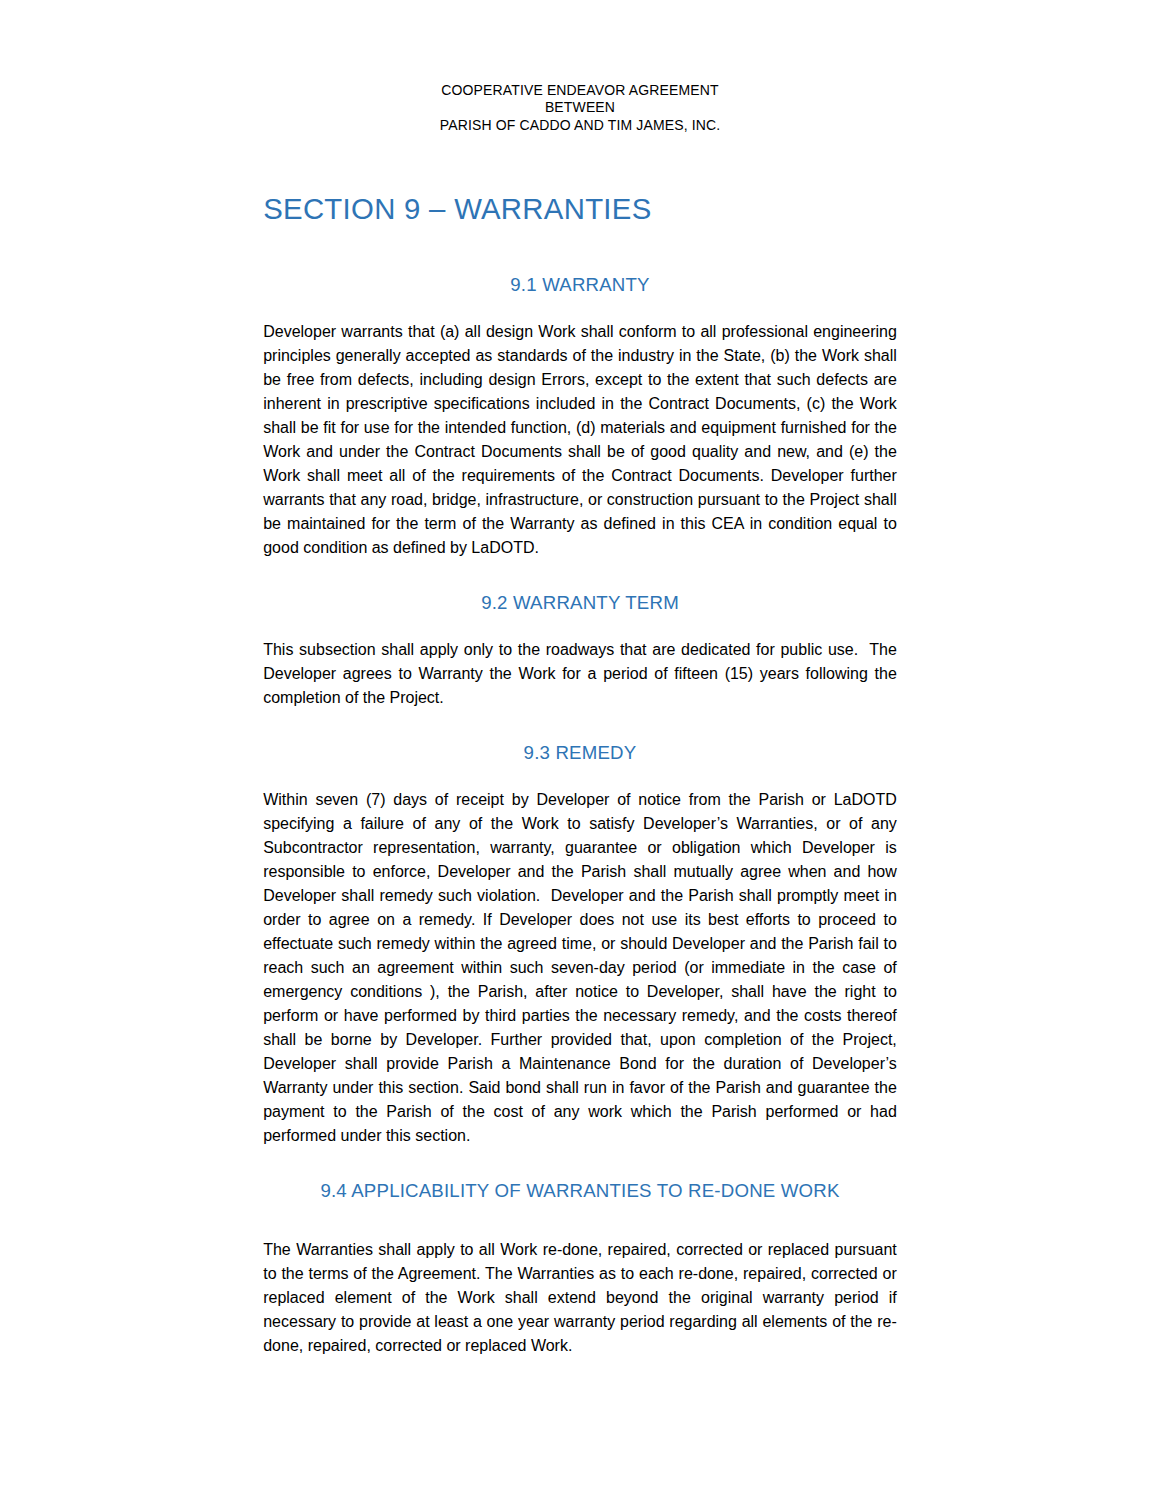COOPERATIVE ENDEAVOR AGREEMENT
BETWEEN
PARISH OF CADDO AND TIM JAMES, INC.
SECTION 9 – WARRANTIES
9.1 WARRANTY
Developer warrants that (a) all design Work shall conform to all professional engineering principles generally accepted as standards of the industry in the State, (b) the Work shall be free from defects, including design Errors, except to the extent that such defects are inherent in prescriptive specifications included in the Contract Documents, (c) the Work shall be fit for use for the intended function, (d) materials and equipment furnished for the Work and under the Contract Documents shall be of good quality and new, and (e) the Work shall meet all of the requirements of the Contract Documents. Developer further warrants that any road, bridge, infrastructure, or construction pursuant to the Project shall be maintained for the term of the Warranty as defined in this CEA in condition equal to good condition as defined by LaDOTD.
9.2 WARRANTY TERM
This subsection shall apply only to the roadways that are dedicated for public use. The Developer agrees to Warranty the Work for a period of fifteen (15) years following the completion of the Project.
9.3 REMEDY
Within seven (7) days of receipt by Developer of notice from the Parish or LaDOTD specifying a failure of any of the Work to satisfy Developer’s Warranties, or of any Subcontractor representation, warranty, guarantee or obligation which Developer is responsible to enforce, Developer and the Parish shall mutually agree when and how Developer shall remedy such violation. Developer and the Parish shall promptly meet in order to agree on a remedy. If Developer does not use its best efforts to proceed to effectuate such remedy within the agreed time, or should Developer and the Parish fail to reach such an agreement within such seven-day period (or immediate in the case of emergency conditions ), the Parish, after notice to Developer, shall have the right to perform or have performed by third parties the necessary remedy, and the costs thereof shall be borne by Developer. Further provided that, upon completion of the Project, Developer shall provide Parish a Maintenance Bond for the duration of Developer’s Warranty under this section. Said bond shall run in favor of the Parish and guarantee the payment to the Parish of the cost of any work which the Parish performed or had performed under this section.
9.4 APPLICABILITY OF WARRANTIES TO RE-DONE WORK
The Warranties shall apply to all Work re-done, repaired, corrected or replaced pursuant to the terms of the Agreement. The Warranties as to each re-done, repaired, corrected or replaced element of the Work shall extend beyond the original warranty period if necessary to provide at least a one year warranty period regarding all elements of the re-done, repaired, corrected or replaced Work.